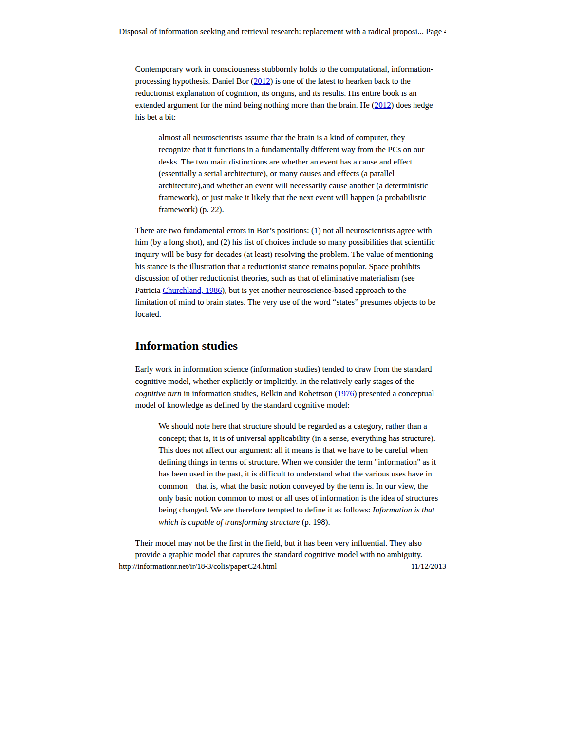Disposal of information seeking and retrieval research: replacement with a radical proposi... Page 4 of 15
Contemporary work in consciousness stubbornly holds to the computational, information-processing hypothesis. Daniel Bor (2012) is one of the latest to hearken back to the reductionist explanation of cognition, its origins, and its results. His entire book is an extended argument for the mind being nothing more than the brain. He (2012) does hedge his bet a bit:
almost all neuroscientists assume that the brain is a kind of computer, they recognize that it functions in a fundamentally different way from the PCs on our desks. The two main distinctions are whether an event has a cause and effect (essentially a serial architecture), or many causes and effects (a parallel architecture),and whether an event will necessarily cause another (a deterministic framework), or just make it likely that the next event will happen (a probabilistic framework) (p. 22).
There are two fundamental errors in Bor’s positions: (1) not all neuroscientists agree with him (by a long shot), and (2) his list of choices include so many possibilities that scientific inquiry will be busy for decades (at least) resolving the problem. The value of mentioning his stance is the illustration that a reductionist stance remains popular. Space prohibits discussion of other reductionist theories, such as that of eliminative materialism (see Patricia Churchland, 1986), but is yet another neuroscience-based approach to the limitation of mind to brain states. The very use of the word “states” presumes objects to be located.
Information studies
Early work in information science (information studies) tended to draw from the standard cognitive model, whether explicitly or implicitly. In the relatively early stages of the cognitive turn in information studies, Belkin and Robetrson (1976) presented a conceptual model of knowledge as defined by the standard cognitive model:
We should note here that structure should be regarded as a category, rather than a concept; that is, it is of universal applicability (in a sense, everything has structure). This does not affect our argument: all it means is that we have to be careful when defining things in terms of structure. When we consider the term "information" as it has been used in the past, it is difficult to understand what the various uses have in common—that is, what the basic notion conveyed by the term is. In our view, the only basic notion common to most or all uses of information is the idea of structures being changed. We are therefore tempted to define it as follows: Information is that which is capable of transforming structure (p. 198).
Their model may not be the first in the field, but it has been very influential. They also provide a graphic model that captures the standard cognitive model with no ambiguity.
http://informationr.net/ir/18-3/colis/paperC24.html 11/12/2013